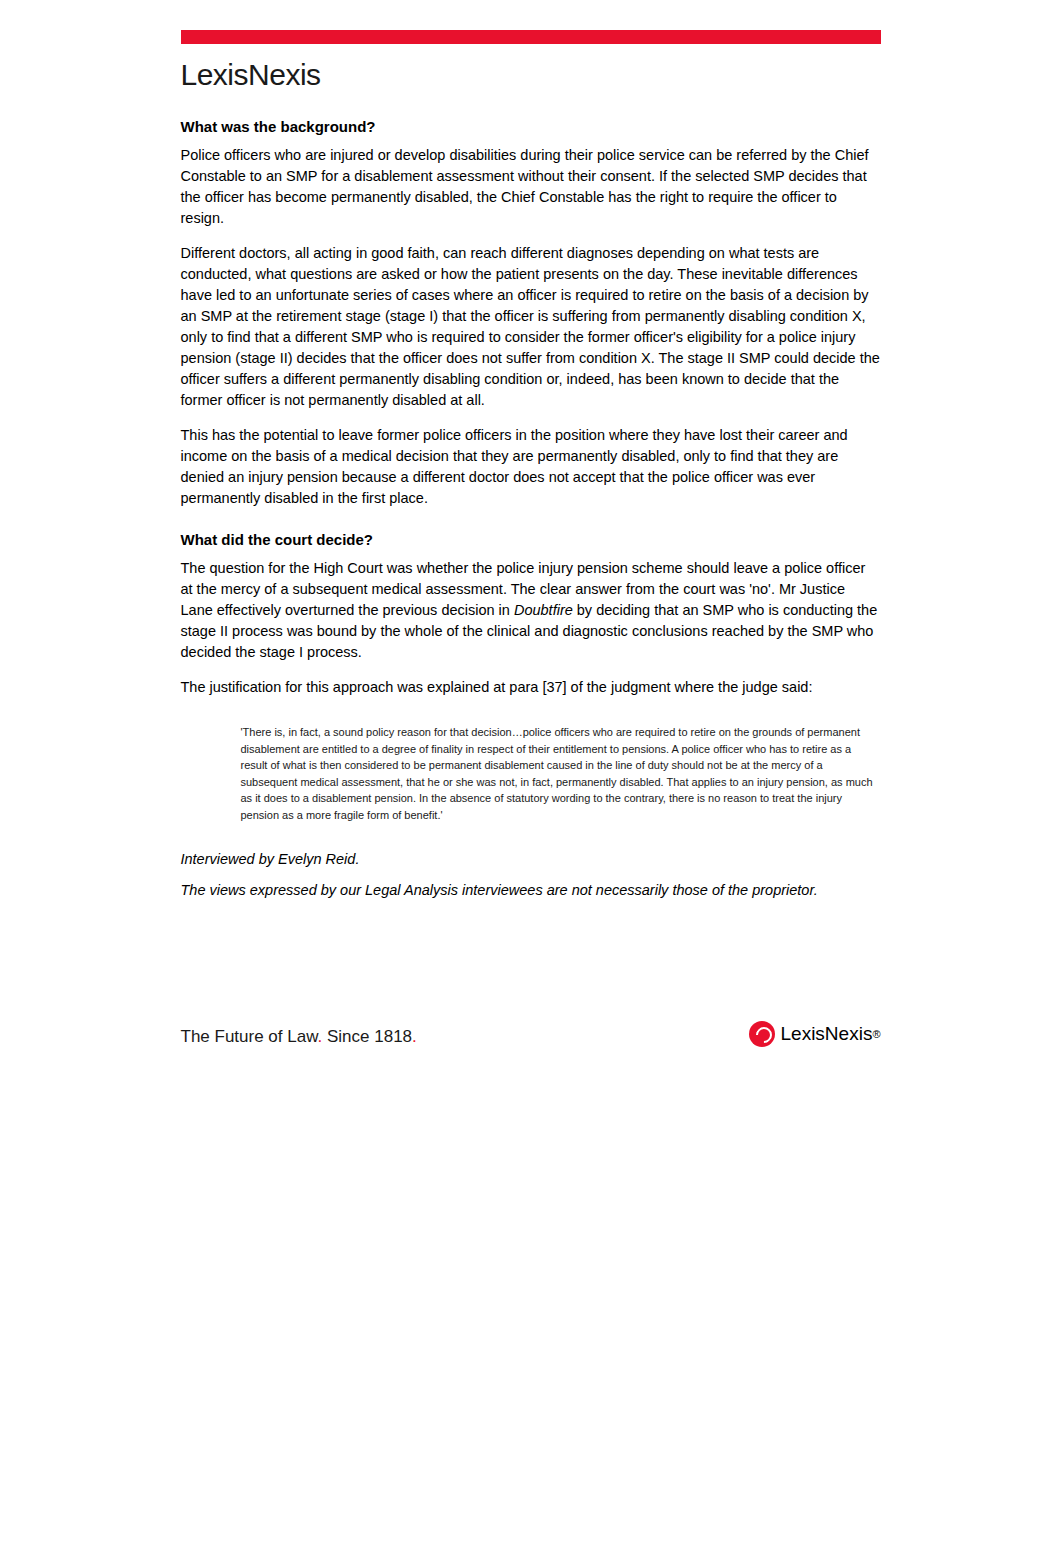LexisNexis
What was the background?
Police officers who are injured or develop disabilities during their police service can be referred by the Chief Constable to an SMP for a disablement assessment without their consent. If the selected SMP decides that the officer has become permanently disabled, the Chief Constable has the right to require the officer to resign.
Different doctors, all acting in good faith, can reach different diagnoses depending on what tests are conducted, what questions are asked or how the patient presents on the day. These inevitable differences have led to an unfortunate series of cases where an officer is required to retire on the basis of a decision by an SMP at the retirement stage (stage I) that the officer is suffering from permanently disabling condition X, only to find that a different SMP who is required to consider the former officer's eligibility for a police injury pension (stage II) decides that the officer does not suffer from condition X. The stage II SMP could decide the officer suffers a different permanently disabling condition or, indeed, has been known to decide that the former officer is not permanently disabled at all.
This has the potential to leave former police officers in the position where they have lost their career and income on the basis of a medical decision that they are permanently disabled, only to find that they are denied an injury pension because a different doctor does not accept that the police officer was ever permanently disabled in the first place.
What did the court decide?
The question for the High Court was whether the police injury pension scheme should leave a police officer at the mercy of a subsequent medical assessment. The clear answer from the court was 'no'. Mr Justice Lane effectively overturned the previous decision in Doubtfire by deciding that an SMP who is conducting the stage II process was bound by the whole of the clinical and diagnostic conclusions reached by the SMP who decided the stage I process.
The justification for this approach was explained at para [37] of the judgment where the judge said:
'There is, in fact, a sound policy reason for that decision…police officers who are required to retire on the grounds of permanent disablement are entitled to a degree of finality in respect of their entitlement to pensions. A police officer who has to retire as a result of what is then considered to be permanent disablement caused in the line of duty should not be at the mercy of a subsequent medical assessment, that he or she was not, in fact, permanently disabled. That applies to an injury pension, as much as it does to a disablement pension. In the absence of statutory wording to the contrary, there is no reason to treat the injury pension as a more fragile form of benefit.'
Interviewed by Evelyn Reid.
The views expressed by our Legal Analysis interviewees are not necessarily those of the proprietor.
The Future of Law. Since 1818.
LexisNexis®